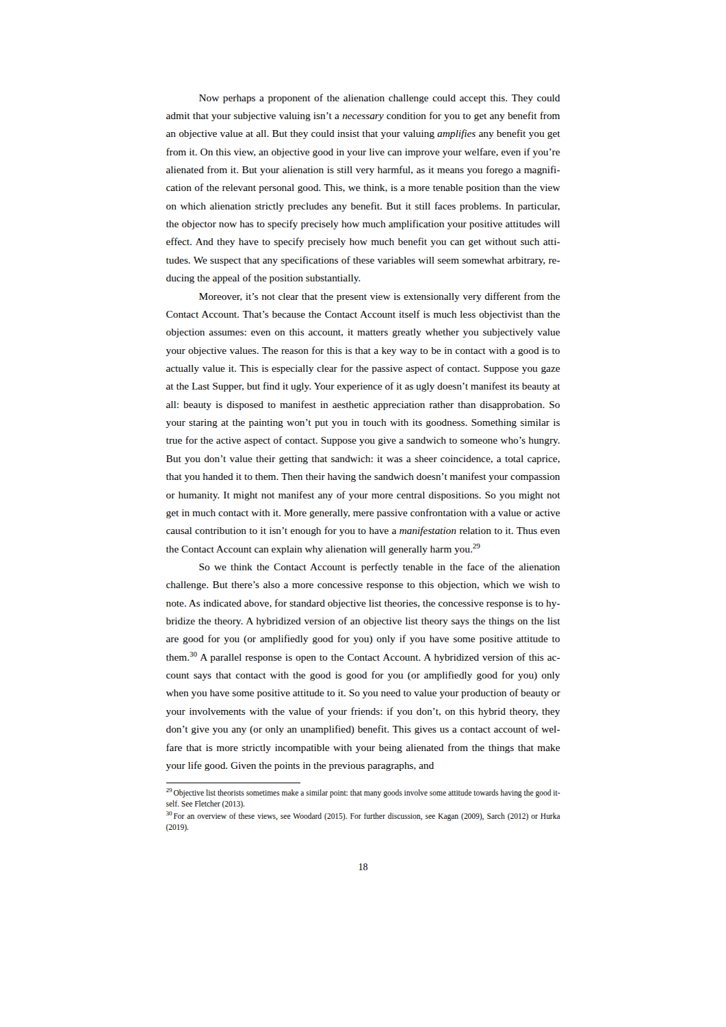Now perhaps a proponent of the alienation challenge could accept this. They could admit that your subjective valuing isn’t a necessary condition for you to get any benefit from an objective value at all. But they could insist that your valuing amplifies any benefit you get from it. On this view, an objective good in your live can improve your welfare, even if you’re alienated from it. But your alienation is still very harmful, as it means you forego a magnification of the relevant personal good. This, we think, is a more tenable position than the view on which alienation strictly precludes any benefit. But it still faces problems. In particular, the objector now has to specify precisely how much amplification your positive attitudes will effect. And they have to specify precisely how much benefit you can get without such attitudes. We suspect that any specifications of these variables will seem somewhat arbitrary, reducing the appeal of the position substantially.
Moreover, it’s not clear that the present view is extensionally very different from the Contact Account. That’s because the Contact Account itself is much less objectivist than the objection assumes: even on this account, it matters greatly whether you subjectively value your objective values. The reason for this is that a key way to be in contact with a good is to actually value it. This is especially clear for the passive aspect of contact. Suppose you gaze at the Last Supper, but find it ugly. Your experience of it as ugly doesn’t manifest its beauty at all: beauty is disposed to manifest in aesthetic appreciation rather than disapprobation. So your staring at the painting won’t put you in touch with its goodness. Something similar is true for the active aspect of contact. Suppose you give a sandwich to someone who’s hungry. But you don’t value their getting that sandwich: it was a sheer coincidence, a total caprice, that you handed it to them. Then their having the sandwich doesn’t manifest your compassion or humanity. It might not manifest any of your more central dispositions. So you might not get in much contact with it. More generally, mere passive confrontation with a value or active causal contribution to it isn’t enough for you to have a manifestation relation to it. Thus even the Contact Account can explain why alienation will generally harm you.29
So we think the Contact Account is perfectly tenable in the face of the alienation challenge. But there’s also a more concessive response to this objection, which we wish to note. As indicated above, for standard objective list theories, the concessive response is to hybridize the theory. A hybridized version of an objective list theory says the things on the list are good for you (or amplifiedly good for you) only if you have some positive attitude to them.30 A parallel response is open to the Contact Account. A hybridized version of this account says that contact with the good is good for you (or amplifiedly good for you) only when you have some positive attitude to it. So you need to value your production of beauty or your involvements with the value of your friends: if you don’t, on this hybrid theory, they don’t give you any (or only an unamplified) benefit. This gives us a contact account of welfare that is more strictly incompatible with your being alienated from the things that make your life good. Given the points in the previous paragraphs, and
29Objective list theorists sometimes make a similar point: that many goods involve some attitude towards having the good itself. See Fletcher (2013).
30For an overview of these views, see Woodard (2015). For further discussion, see Kagan (2009), Sarch (2012) or Hurka (2019).
18